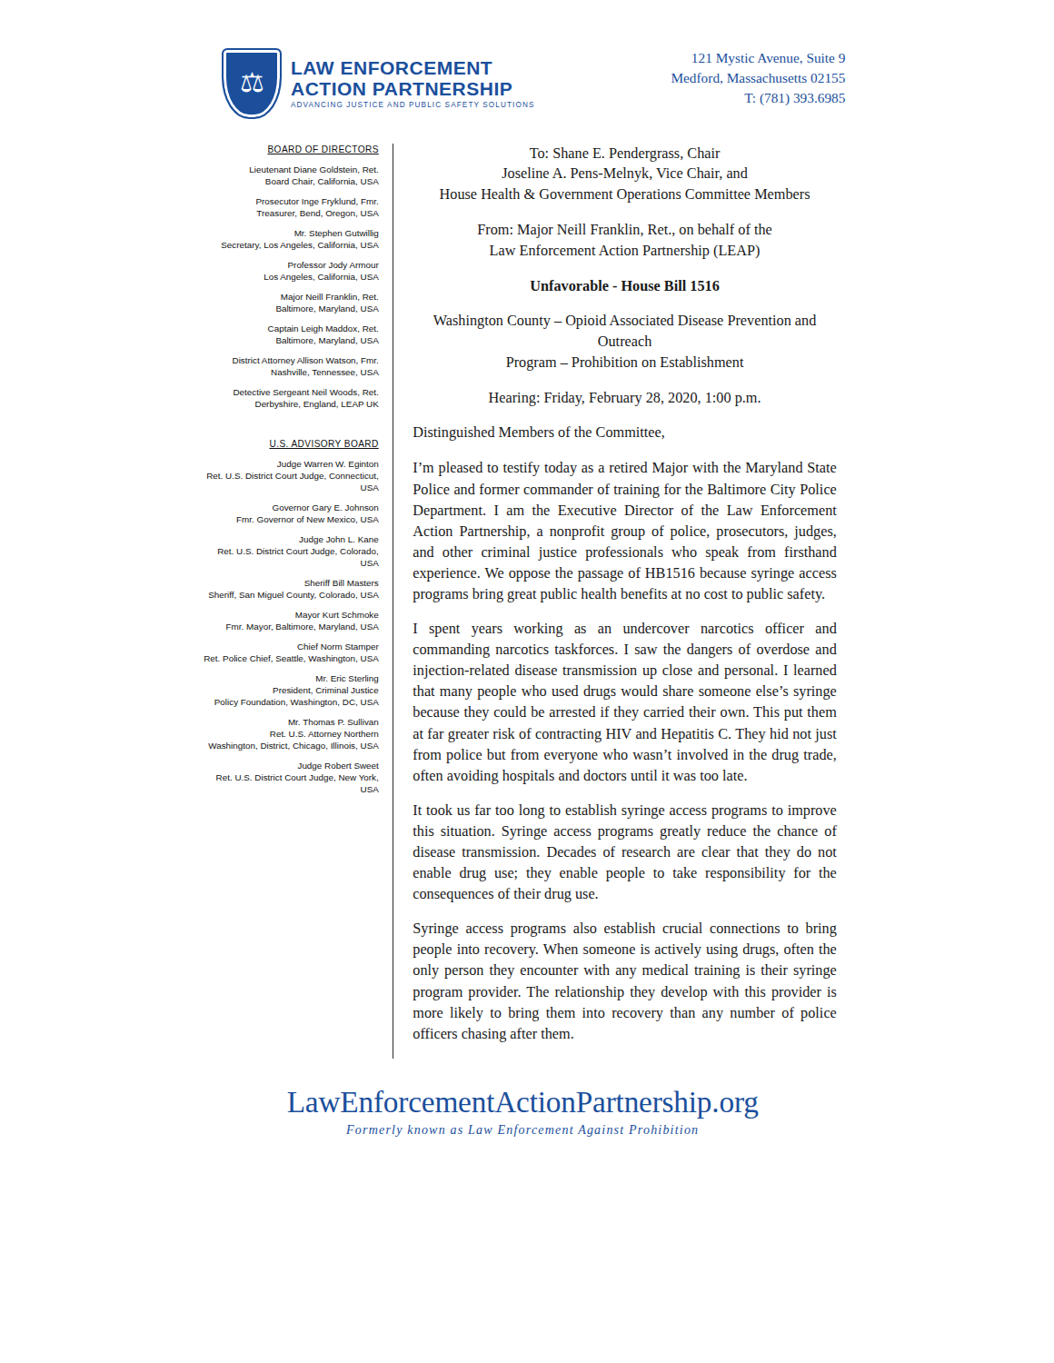LAW ENFORCEMENT ACTION PARTNERSHIP ADVANCING JUSTICE AND PUBLIC SAFETY SOLUTIONS
121 Mystic Avenue, Suite 9
Medford, Massachusetts 02155
T: (781) 393.6985
BOARD OF DIRECTORS
Lieutenant Diane Goldstein, Ret. Board Chair, California, USA
Prosecutor Inge Fryklund, Fmr. Treasurer, Bend, Oregon, USA
Mr. Stephen Gutwillig Secretary, Los Angeles, California, USA
Professor Jody Armour Los Angeles, California, USA
Major Neill Franklin, Ret. Baltimore, Maryland, USA
Captain Leigh Maddox, Ret. Baltimore, Maryland, USA
District Attorney Allison Watson, Fmr. Nashville, Tennessee, USA
Detective Sergeant Neil Woods, Ret. Derbyshire, England, LEAP UK
U.S. ADVISORY BOARD
Judge Warren W. Eginton Ret. U.S. District Court Judge, Connecticut, USA
Governor Gary E. Johnson Fmr. Governor of New Mexico, USA
Judge John L. Kane Ret. U.S. District Court Judge, Colorado, USA
Sheriff Bill Masters Sheriff, San Miguel County, Colorado, USA
Mayor Kurt Schmoke Fmr. Mayor, Baltimore, Maryland, USA
Chief Norm Stamper Ret. Police Chief, Seattle, Washington, USA
Mr. Eric Sterling President, Criminal Justice
Policy Foundation, Washington, DC, USA
Mr. Thomas P. Sullivan Ret. U.S. Attorney Northern
Washington, District, Chicago, Illinois, USA
Judge Robert Sweet Ret. U.S. District Court Judge, New York, USA
To: Shane E. Pendergrass, Chair
Joseline A. Pens-Melnyk, Vice Chair, and
House Health & Government Operations Committee Members
From: Major Neill Franklin, Ret., on behalf of the
Law Enforcement Action Partnership (LEAP)
Unfavorable - House Bill 1516
Washington County – Opioid Associated Disease Prevention and Outreach
Program – Prohibition on Establishment
Hearing: Friday, February 28, 2020, 1:00 p.m.
Distinguished Members of the Committee,
I’m pleased to testify today as a retired Major with the Maryland State Police and former commander of training for the Baltimore City Police Department. I am the Executive Director of the Law Enforcement Action Partnership, a nonprofit group of police, prosecutors, judges, and other criminal justice professionals who speak from firsthand experience. We oppose the passage of HB1516 because syringe access programs bring great public health benefits at no cost to public safety.
I spent years working as an undercover narcotics officer and commanding narcotics taskforces. I saw the dangers of overdose and injection-related disease transmission up close and personal. I learned that many people who used drugs would share someone else’s syringe because they could be arrested if they carried their own. This put them at far greater risk of contracting HIV and Hepatitis C. They hid not just from police but from everyone who wasn’t involved in the drug trade, often avoiding hospitals and doctors until it was too late.
It took us far too long to establish syringe access programs to improve this situation. Syringe access programs greatly reduce the chance of disease transmission. Decades of research are clear that they do not enable drug use; they enable people to take responsibility for the consequences of their drug use.
Syringe access programs also establish crucial connections to bring people into recovery. When someone is actively using drugs, often the only person they encounter with any medical training is their syringe program provider. The relationship they develop with this provider is more likely to bring them into recovery than any number of police officers chasing after them.
LawEnforcementActionPartnership.org
Formerly known as Law Enforcement Against Prohibition